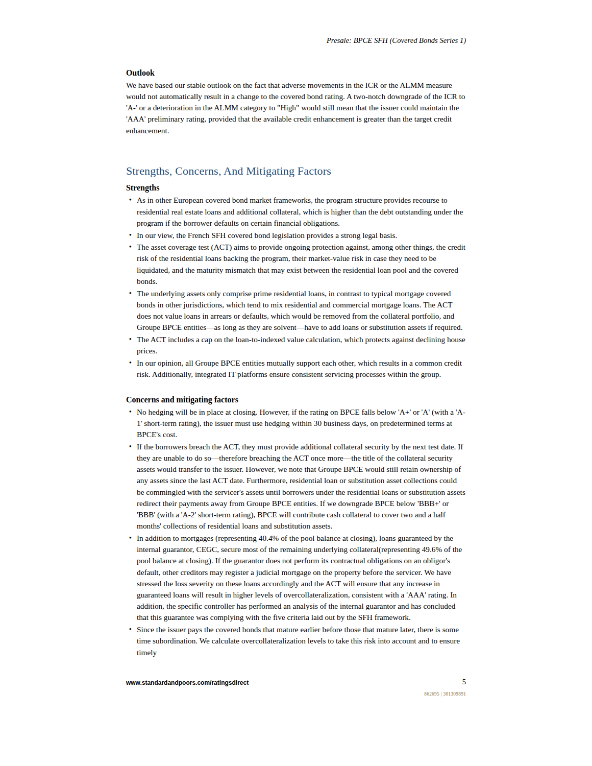Presale: BPCE SFH (Covered Bonds Series 1)
Outlook
We have based our stable outlook on the fact that adverse movements in the ICR or the ALMM measure would not automatically result in a change to the covered bond rating. A two-notch downgrade of the ICR to 'A-' or a deterioration in the ALMM category to "High" would still mean that the issuer could maintain the 'AAA' preliminary rating, provided that the available credit enhancement is greater than the target credit enhancement.
Strengths, Concerns, And Mitigating Factors
Strengths
As in other European covered bond market frameworks, the program structure provides recourse to residential real estate loans and additional collateral, which is higher than the debt outstanding under the program if the borrower defaults on certain financial obligations.
In our view, the French SFH covered bond legislation provides a strong legal basis.
The asset coverage test (ACT) aims to provide ongoing protection against, among other things, the credit risk of the residential loans backing the program, their market-value risk in case they need to be liquidated, and the maturity mismatch that may exist between the residential loan pool and the covered bonds.
The underlying assets only comprise prime residential loans, in contrast to typical mortgage covered bonds in other jurisdictions, which tend to mix residential and commercial mortgage loans. The ACT does not value loans in arrears or defaults, which would be removed from the collateral portfolio, and Groupe BPCE entities—as long as they are solvent—have to add loans or substitution assets if required.
The ACT includes a cap on the loan-to-indexed value calculation, which protects against declining house prices.
In our opinion, all Groupe BPCE entities mutually support each other, which results in a common credit risk. Additionally, integrated IT platforms ensure consistent servicing processes within the group.
Concerns and mitigating factors
No hedging will be in place at closing. However, if the rating on BPCE falls below 'A+' or 'A' (with a 'A-1' short-term rating), the issuer must use hedging within 30 business days, on predetermined terms at BPCE's cost.
If the borrowers breach the ACT, they must provide additional collateral security by the next test date. If they are unable to do so—therefore breaching the ACT once more—the title of the collateral security assets would transfer to the issuer. However, we note that Groupe BPCE would still retain ownership of any assets since the last ACT date. Furthermore, residential loan or substitution asset collections could be commingled with the servicer's assets until borrowers under the residential loans or substitution assets redirect their payments away from Groupe BPCE entities. If we downgrade BPCE below 'BBB+' or 'BBB' (with a 'A-2' short-term rating), BPCE will contribute cash collateral to cover two and a half months' collections of residential loans and substitution assets.
In addition to mortgages (representing 40.4% of the pool balance at closing), loans guaranteed by the internal guarantor, CEGC, secure most of the remaining underlying collateral(representing 49.6% of the pool balance at closing). If the guarantor does not perform its contractual obligations on an obligor's default, other creditors may register a judicial mortgage on the property before the servicer. We have stressed the loss severity on these loans accordingly and the ACT will ensure that any increase in guaranteed loans will result in higher levels of overcollateralization, consistent with a 'AAA' rating. In addition, the specific controller has performed an analysis of the internal guarantor and has concluded that this guarantee was complying with the five criteria laid out by the SFH framework.
Since the issuer pays the covered bonds that mature earlier before those that mature later, there is some time subordination. We calculate overcollateralization levels to take this risk into account and to ensure timely
www.standardandpoors.com/ratingsdirect 5
862695 | 301309891